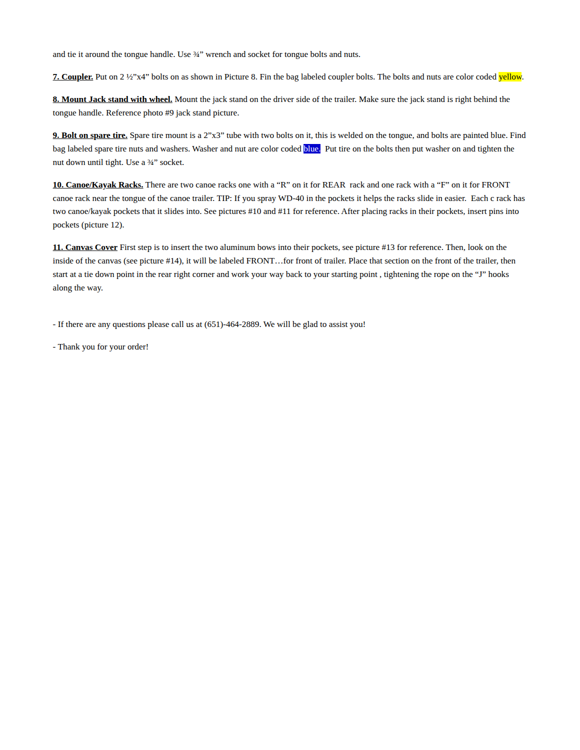and tie it around the tongue handle. Use ¾” wrench and socket for tongue bolts and nuts.
7. Coupler. Put on 2 ½”x4” bolts on as shown in Picture 8. Fin the bag labeled coupler bolts. The bolts and nuts are color coded yellow.
8. Mount Jack stand with wheel. Mount the jack stand on the driver side of the trailer. Make sure the jack stand is right behind the tongue handle. Reference photo #9 jack stand picture.
9. Bolt on spare tire. Spare tire mount is a 2”x3” tube with two bolts on it, this is welded on the tongue, and bolts are painted blue. Find bag labeled spare tire nuts and washers. Washer and nut are color coded blue. Put tire on the bolts then put washer on and tighten the nut down until tight. Use a ¾” socket.
10. Canoe/Kayak Racks. There are two canoe racks one with a “R” on it for REAR rack and one rack with a “F” on it for FRONT canoe rack near the tongue of the canoe trailer. TIP: If you spray WD-40 in the pockets it helps the racks slide in easier. Each c rack has two canoe/kayak pockets that it slides into. See pictures #10 and #11 for reference. After placing racks in their pockets, insert pins into pockets (picture 12).
11. Canvas Cover First step is to insert the two aluminum bows into their pockets, see picture #13 for reference. Then, look on the inside of the canvas (see picture #14), it will be labeled FRONT…for front of trailer. Place that section on the front of the trailer, then start at a tie down point in the rear right corner and work your way back to your starting point , tightening the rope on the “J” hooks along the way.
- If there are any questions please call us at (651)-464-2889. We will be glad to assist you!
- Thank you for your order!